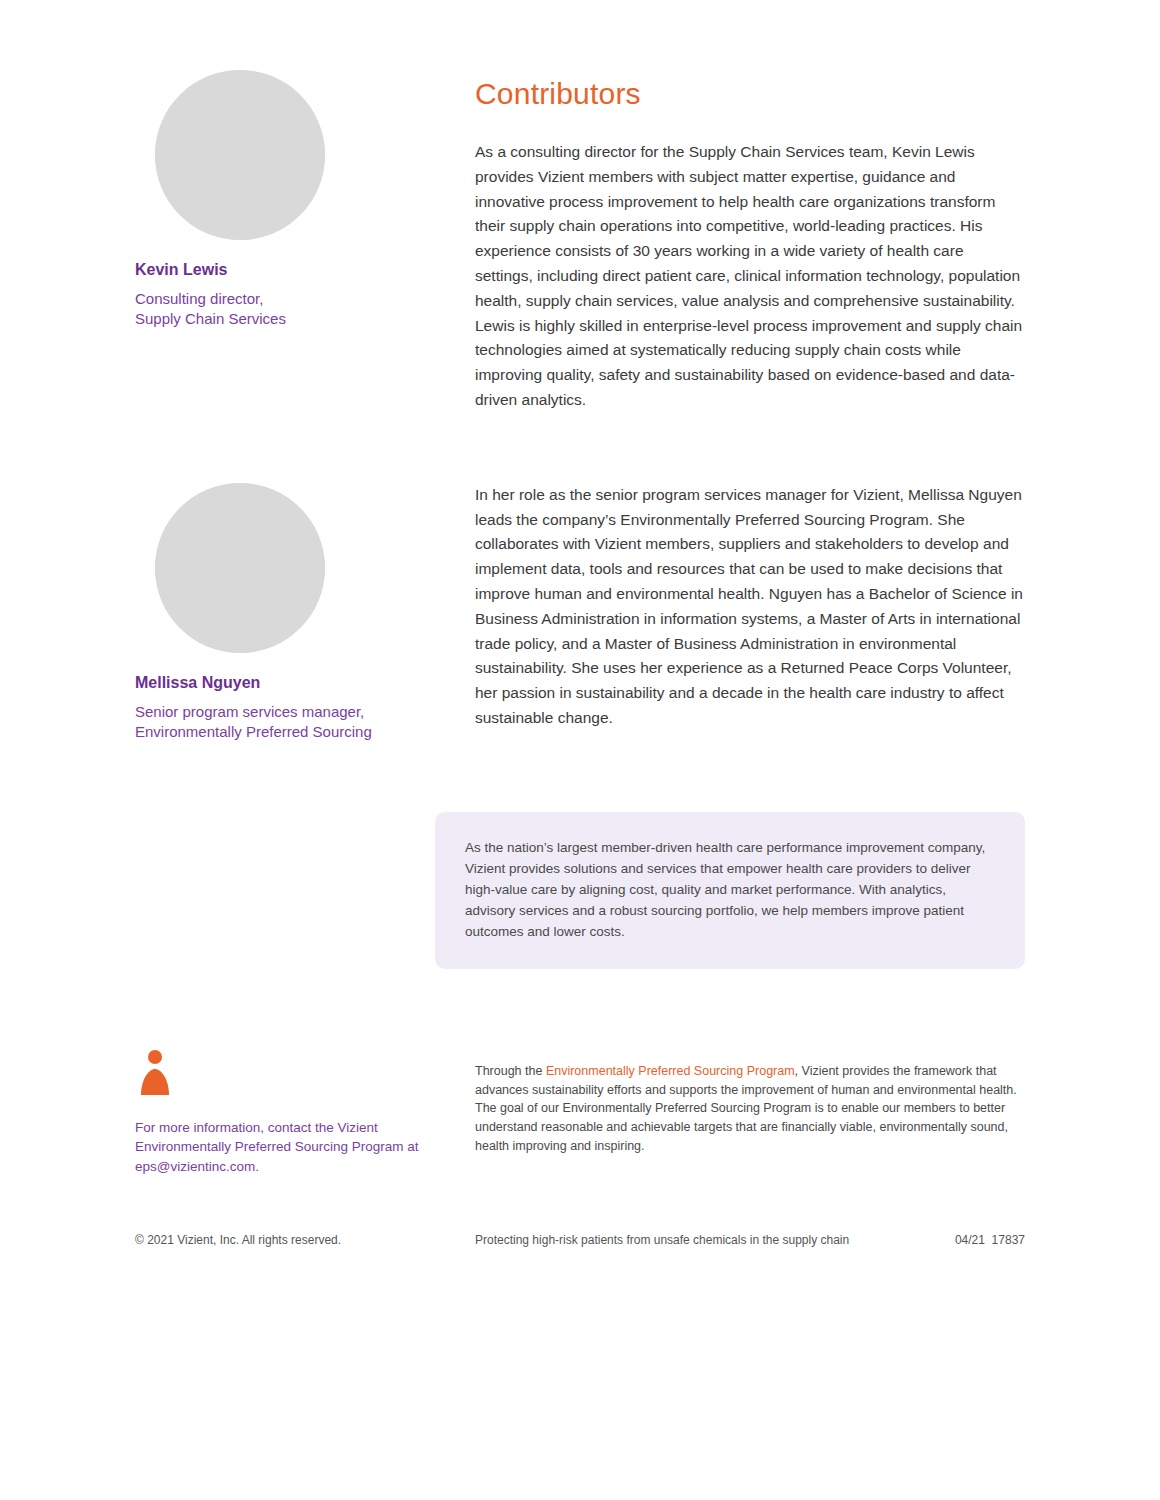Kevin Lewis
Consulting director,
Supply Chain Services
Contributors
As a consulting director for the Supply Chain Services team, Kevin Lewis provides Vizient members with subject matter expertise, guidance and innovative process improvement to help health care organizations transform their supply chain operations into competitive, world-leading practices. His experience consists of 30 years working in a wide variety of health care settings, including direct patient care, clinical information technology, population health, supply chain services, value analysis and comprehensive sustainability. Lewis is highly skilled in enterprise-level process improvement and supply chain technologies aimed at systematically reducing supply chain costs while improving quality, safety and sustainability based on evidence-based and data-driven analytics.
Mellissa Nguyen
Senior program services manager,
Environmentally Preferred Sourcing
In her role as the senior program services manager for Vizient, Mellissa Nguyen leads the company’s Environmentally Preferred Sourcing Program. She collaborates with Vizient members, suppliers and stakeholders to develop and implement data, tools and resources that can be used to make decisions that improve human and environmental health. Nguyen has a Bachelor of Science in Business Administration in information systems, a Master of Arts in international trade policy, and a Master of Business Administration in environmental sustainability. She uses her experience as a Returned Peace Corps Volunteer, her passion in sustainability and a decade in the health care industry to affect sustainable change.
As the nation’s largest member-driven health care performance improvement company, Vizient provides solutions and services that empower health care providers to deliver high-value care by aligning cost, quality and market performance. With analytics, advisory services and a robust sourcing portfolio, we help members improve patient outcomes and lower costs.
For more information, contact the Vizient Environmentally Preferred Sourcing Program at eps@vizientinc.com.
Through the Environmentally Preferred Sourcing Program, Vizient provides the framework that advances sustainability efforts and supports the improvement of human and environmental health. The goal of our Environmentally Preferred Sourcing Program is to enable our members to better understand reasonable and achievable targets that are financially viable, environmentally sound, health improving and inspiring.
© 2021 Vizient, Inc. All rights reserved.
Protecting high-risk patients from unsafe chemicals in the supply chain
04/21 17837